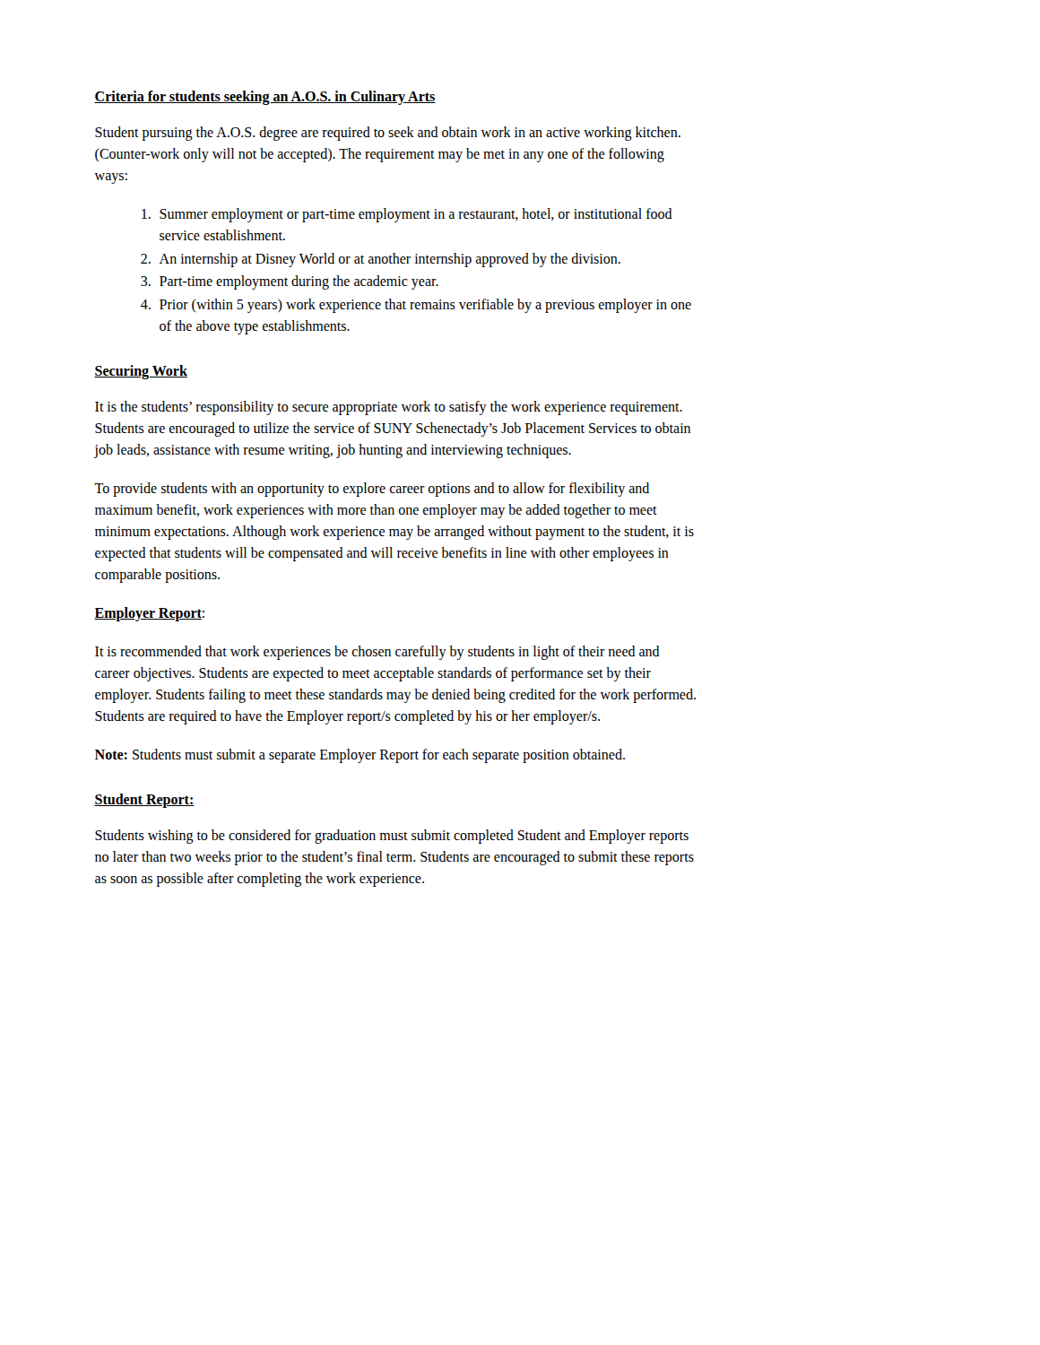Criteria for students seeking an A.O.S. in Culinary Arts
Student pursuing the A.O.S. degree are required to seek and obtain work in an active working kitchen. (Counter-work only will not be accepted). The requirement may be met in any one of the following ways:
Summer employment or part-time employment in a restaurant, hotel, or institutional food service establishment.
An internship at Disney World or at another internship approved by the division.
Part-time employment during the academic year.
Prior (within 5 years) work experience that remains verifiable by a previous employer in one of the above type establishments.
Securing Work
It is the students’ responsibility to secure appropriate work to satisfy the work experience requirement. Students are encouraged to utilize the service of SUNY Schenectady’s Job Placement Services to obtain job leads, assistance with resume writing, job hunting and interviewing techniques.
To provide students with an opportunity to explore career options and to allow for flexibility and maximum benefit, work experiences with more than one employer may be added together to meet minimum expectations. Although work experience may be arranged without payment to the student, it is expected that students will be compensated and will receive benefits in line with other employees in comparable positions.
Employer Report:
It is recommended that work experiences be chosen carefully by students in light of their need and career objectives. Students are expected to meet acceptable standards of performance set by their employer. Students failing to meet these standards may be denied being credited for the work performed. Students are required to have the Employer report/s completed by his or her employer/s.
Note: Students must submit a separate Employer Report for each separate position obtained.
Student Report:
Students wishing to be considered for graduation must submit completed Student and Employer reports no later than two weeks prior to the student’s final term. Students are encouraged to submit these reports as soon as possible after completing the work experience.